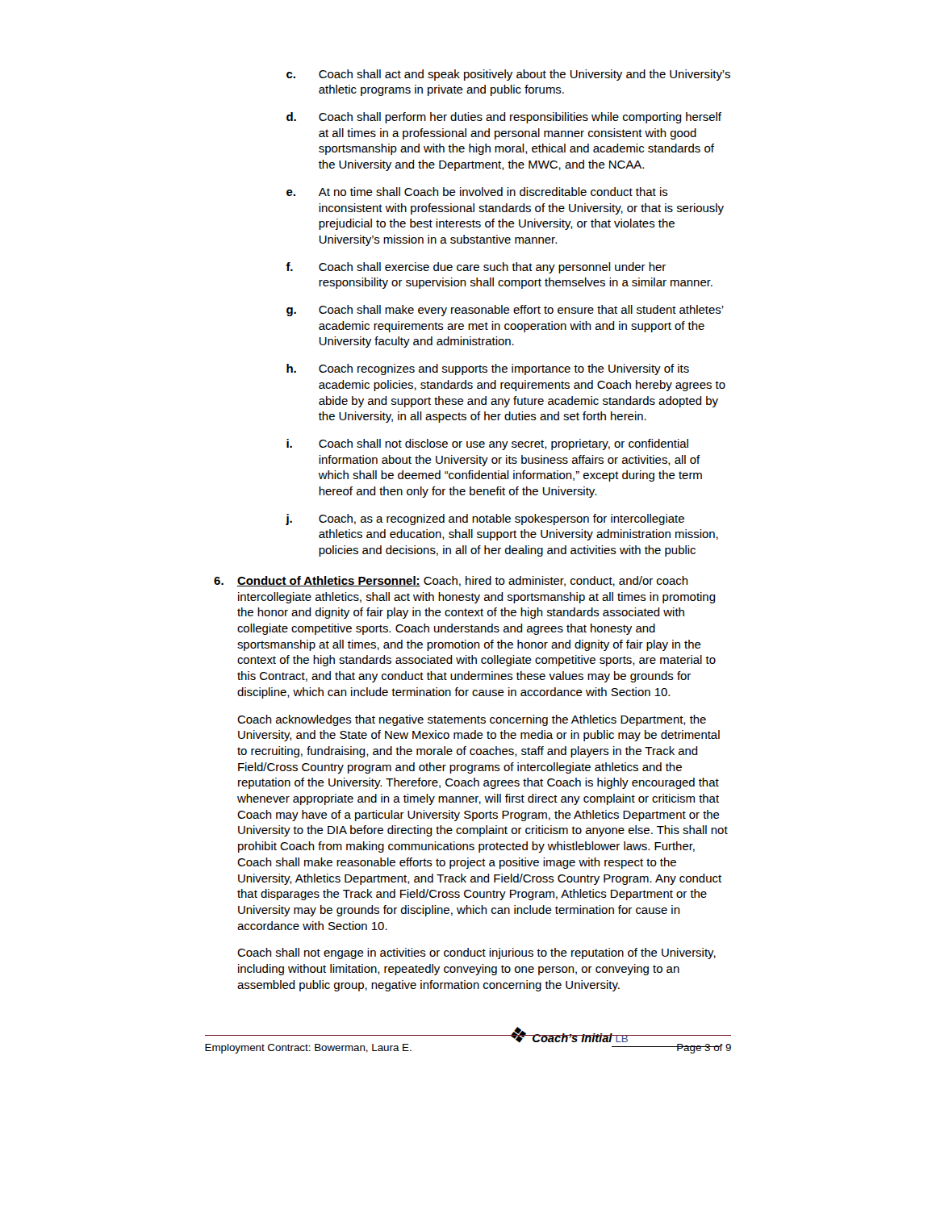c.
Coach shall act and speak positively about the University and the University’s athletic programs in private and public forums.
d.
Coach shall perform her duties and responsibilities while comporting herself at all times in a professional and personal manner consistent with good sportsmanship and with the high moral, ethical and academic standards of the University and the Department, the MWC, and the NCAA.
e.
At no time shall Coach be involved in discreditable conduct that is inconsistent with professional standards of the University, or that is seriously prejudicial to the best interests of the University, or that violates the University’s mission in a substantive manner.
f.
Coach shall exercise due care such that any personnel under her responsibility or supervision shall comport themselves in a similar manner.
g.
Coach shall make every reasonable effort to ensure that all student athletes’ academic requirements are met in cooperation with and in support of the University faculty and administration.
h.
Coach recognizes and supports the importance to the University of its academic policies, standards and requirements and Coach hereby agrees to abide by and support these and any future academic standards adopted by the University, in all aspects of her duties and set forth herein.
i.
Coach shall not disclose or use any secret, proprietary, or confidential information about the University or its business affairs or activities, all of which shall be deemed “confidential information,” except during the term hereof and then only for the benefit of the University.
j.
Coach, as a recognized and notable spokesperson for intercollegiate athletics and education, shall support the University administration mission, policies and decisions, in all of her dealing and activities with the public
6.
Conduct of Athletics Personnel: Coach, hired to administer, conduct, and/or coach intercollegiate athletics, shall act with honesty and sportsmanship at all times in promoting the honor and dignity of fair play in the context of the high standards associated with collegiate competitive sports. Coach understands and agrees that honesty and sportsmanship at all times, and the promotion of the honor and dignity of fair play in the context of the high standards associated with collegiate competitive sports, are material to this Contract, and that any conduct that undermines these values may be grounds for discipline, which can include termination for cause in accordance with Section 10.
Coach acknowledges that negative statements concerning the Athletics Department, the University, and the State of New Mexico made to the media or in public may be detrimental to recruiting, fundraising, and the morale of coaches, staff and players in the Track and Field/Cross Country program and other programs of intercollegiate athletics and the reputation of the University. Therefore, Coach agrees that Coach is highly encouraged that whenever appropriate and in a timely manner, will first direct any complaint or criticism that Coach may have of a particular University Sports Program, the Athletics Department or the University to the DIA before directing the complaint or criticism to anyone else. This shall not prohibit Coach from making communications protected by whistleblower laws. Further, Coach shall make reasonable efforts to project a positive image with respect to the University, Athletics Department, and Track and Field/Cross Country Program. Any conduct that disparages the Track and Field/Cross Country Program, Athletics Department or the University may be grounds for discipline, which can include termination for cause in accordance with Section 10.
Coach shall not engage in activities or conduct injurious to the reputation of the University, including without limitation, repeatedly conveying to one person, or conveying to an assembled public group, negative information concerning the University.
❖
Coach’s Initial LB
Employment Contract: Bowerman, Laura E.
Page 3 of 9